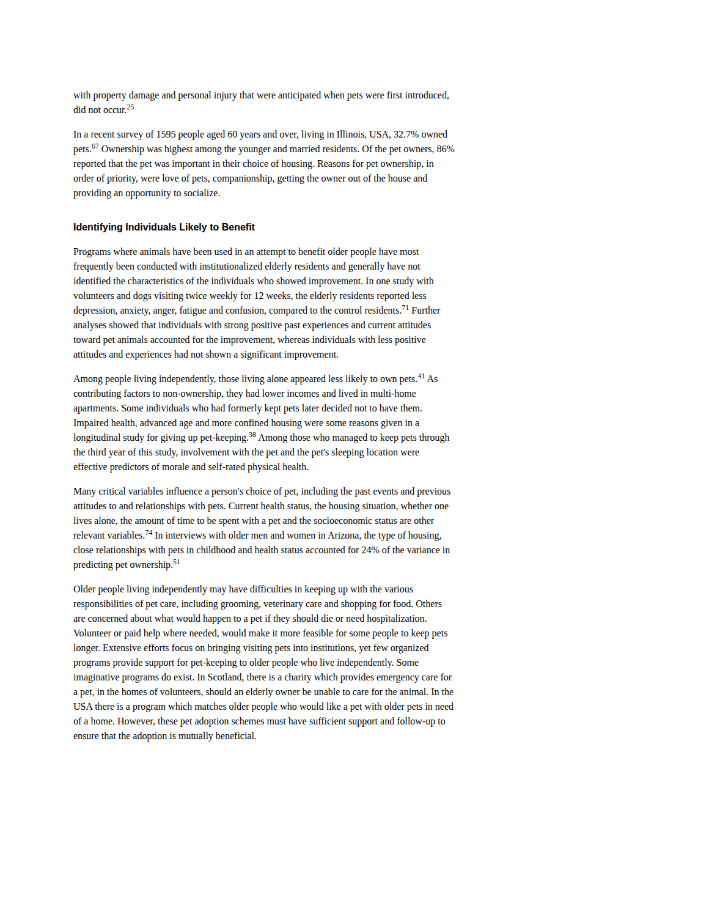with property damage and personal injury that were anticipated when pets were first introduced, did not occur.25
In a recent survey of 1595 people aged 60 years and over, living in Illinois, USA, 32.7% owned pets.67 Ownership was highest among the younger and married residents. Of the pet owners, 86% reported that the pet was important in their choice of housing. Reasons for pet ownership, in order of priority, were love of pets, companionship, getting the owner out of the house and providing an opportunity to socialize.
Identifying Individuals Likely to Benefit
Programs where animals have been used in an attempt to benefit older people have most frequently been conducted with institutionalized elderly residents and generally have not identified the characteristics of the individuals who showed improvement. In one study with volunteers and dogs visiting twice weekly for 12 weeks, the elderly residents reported less depression, anxiety, anger, fatigue and confusion, compared to the control residents.71 Further analyses showed that individuals with strong positive past experiences and current attitudes toward pet animals accounted for the improvement, whereas individuals with less positive attitudes and experiences had not shown a significant improvement.
Among people living independently, those living alone appeared less likely to own pets.41 As contributing factors to non-ownership, they had lower incomes and lived in multi-home apartments. Some individuals who had formerly kept pets later decided not to have them. Impaired health, advanced age and more confined housing were some reasons given in a longitudinal study for giving up pet-keeping.38 Among those who managed to keep pets through the third year of this study, involvement with the pet and the pet's sleeping location were effective predictors of morale and self-rated physical health.
Many critical variables influence a person's choice of pet, including the past events and previous attitudes to and relationships with pets. Current health status, the housing situation, whether one lives alone, the amount of time to be spent with a pet and the socioeconomic status are other relevant variables.74 In interviews with older men and women in Arizona, the type of housing, close relationships with pets in childhood and health status accounted for 24% of the variance in predicting pet ownership.51
Older people living independently may have difficulties in keeping up with the various responsibilities of pet care, including grooming, veterinary care and shopping for food. Others are concerned about what would happen to a pet if they should die or need hospitalization. Volunteer or paid help where needed, would make it more feasible for some people to keep pets longer. Extensive efforts focus on bringing visiting pets into institutions, yet few organized programs provide support for pet-keeping to older people who live independently. Some imaginative programs do exist. In Scotland, there is a charity which provides emergency care for a pet, in the homes of volunteers, should an elderly owner be unable to care for the animal. In the USA there is a program which matches older people who would like a pet with older pets in need of a home. However, these pet adoption schemes must have sufficient support and follow-up to ensure that the adoption is mutually beneficial.